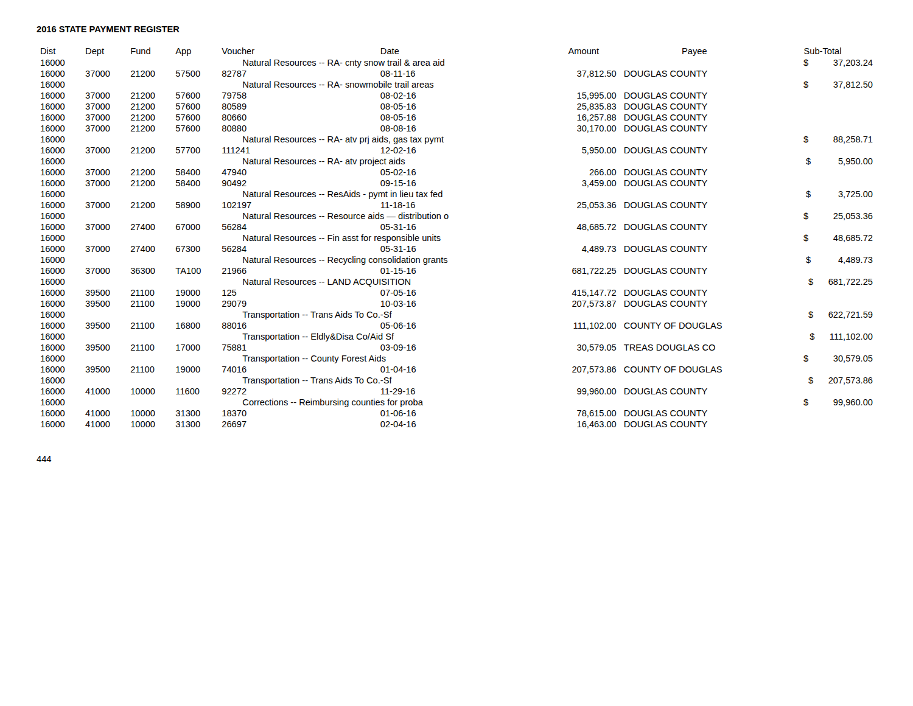2016 STATE PAYMENT REGISTER
| Dist | Dept | Fund | App | Voucher | Date | Amount | Payee | Sub-Total |
| --- | --- | --- | --- | --- | --- | --- | --- | --- |
| 16000 | | | | Natural Resources -- RA- cnty snow trail & area aid | | | $ 37,203.24 |
| 16000 | 37000 | 21200 | 57500 | 82787 | 08-11-16 | 37,812.50 | DOUGLAS COUNTY | |
| 16000 | | | | Natural Resources -- RA- snowmobile trail areas | | | $ 37,812.50 |
| 16000 | 37000 | 21200 | 57600 | 79758 | 08-02-16 | 15,995.00 | DOUGLAS COUNTY | |
| 16000 | 37000 | 21200 | 57600 | 80589 | 08-05-16 | 25,835.83 | DOUGLAS COUNTY | |
| 16000 | 37000 | 21200 | 57600 | 80660 | 08-05-16 | 16,257.88 | DOUGLAS COUNTY | |
| 16000 | 37000 | 21200 | 57600 | 80880 | 08-08-16 | 30,170.00 | DOUGLAS COUNTY | |
| 16000 | | | | Natural Resources -- RA- atv prj aids, gas tax pymt | | | $ 88,258.71 |
| 16000 | 37000 | 21200 | 57700 | 111241 | 12-02-16 | 5,950.00 | DOUGLAS COUNTY | |
| 16000 | | | | Natural Resources -- RA- atv project aids | | | $ 5,950.00 |
| 16000 | 37000 | 21200 | 58400 | 47940 | 05-02-16 | 266.00 | DOUGLAS COUNTY | |
| 16000 | 37000 | 21200 | 58400 | 90492 | 09-15-16 | 3,459.00 | DOUGLAS COUNTY | |
| 16000 | | | | Natural Resources -- ResAids - pymt in lieu tax fed | | | $ 3,725.00 |
| 16000 | 37000 | 21200 | 58900 | 102197 | 11-18-16 | 25,053.36 | DOUGLAS COUNTY | |
| 16000 | | | | Natural Resources -- Resource aids — distribution o | | | $ 25,053.36 |
| 16000 | 37000 | 27400 | 67000 | 56284 | 05-31-16 | 48,685.72 | DOUGLAS COUNTY | |
| 16000 | | | | Natural Resources -- Fin asst for responsible units | | | $ 48,685.72 |
| 16000 | 37000 | 27400 | 67300 | 56284 | 05-31-16 | 4,489.73 | DOUGLAS COUNTY | |
| 16000 | | | | Natural Resources -- Recycling consolidation grants | | | $ 4,489.73 |
| 16000 | 37000 | 36300 | TA100 | 21966 | 01-15-16 | 681,722.25 | DOUGLAS COUNTY | |
| 16000 | | | | Natural Resources -- LAND ACQUISITION | | | $ 681,722.25 |
| 16000 | 39500 | 21100 | 19000 | 125 | 07-05-16 | 415,147.72 | DOUGLAS COUNTY | |
| 16000 | 39500 | 21100 | 19000 | 29079 | 10-03-16 | 207,573.87 | DOUGLAS COUNTY | |
| 16000 | | | | Transportation -- Trans Aids To Co.-Sf | | | $ 622,721.59 |
| 16000 | 39500 | 21100 | 16800 | 88016 | 05-06-16 | 111,102.00 | COUNTY OF DOUGLAS | |
| 16000 | | | | Transportation -- Eldly&Disa Co/Aid Sf | | | $ 111,102.00 |
| 16000 | 39500 | 21100 | 17000 | 75881 | 03-09-16 | 30,579.05 | TREAS DOUGLAS CO | |
| 16000 | | | | Transportation -- County Forest Aids | | | $ 30,579.05 |
| 16000 | 39500 | 21100 | 19000 | 74016 | 01-04-16 | 207,573.86 | COUNTY OF DOUGLAS | |
| 16000 | | | | Transportation -- Trans Aids To Co.-Sf | | | $ 207,573.86 |
| 16000 | 41000 | 10000 | 11600 | 92272 | 11-29-16 | 99,960.00 | DOUGLAS COUNTY | |
| 16000 | | | | Corrections -- Reimbursing counties for proba | | | $ 99,960.00 |
| 16000 | 41000 | 10000 | 31300 | 18370 | 01-06-16 | 78,615.00 | DOUGLAS COUNTY | |
| 16000 | 41000 | 10000 | 31300 | 26697 | 02-04-16 | 16,463.00 | DOUGLAS COUNTY | |
444